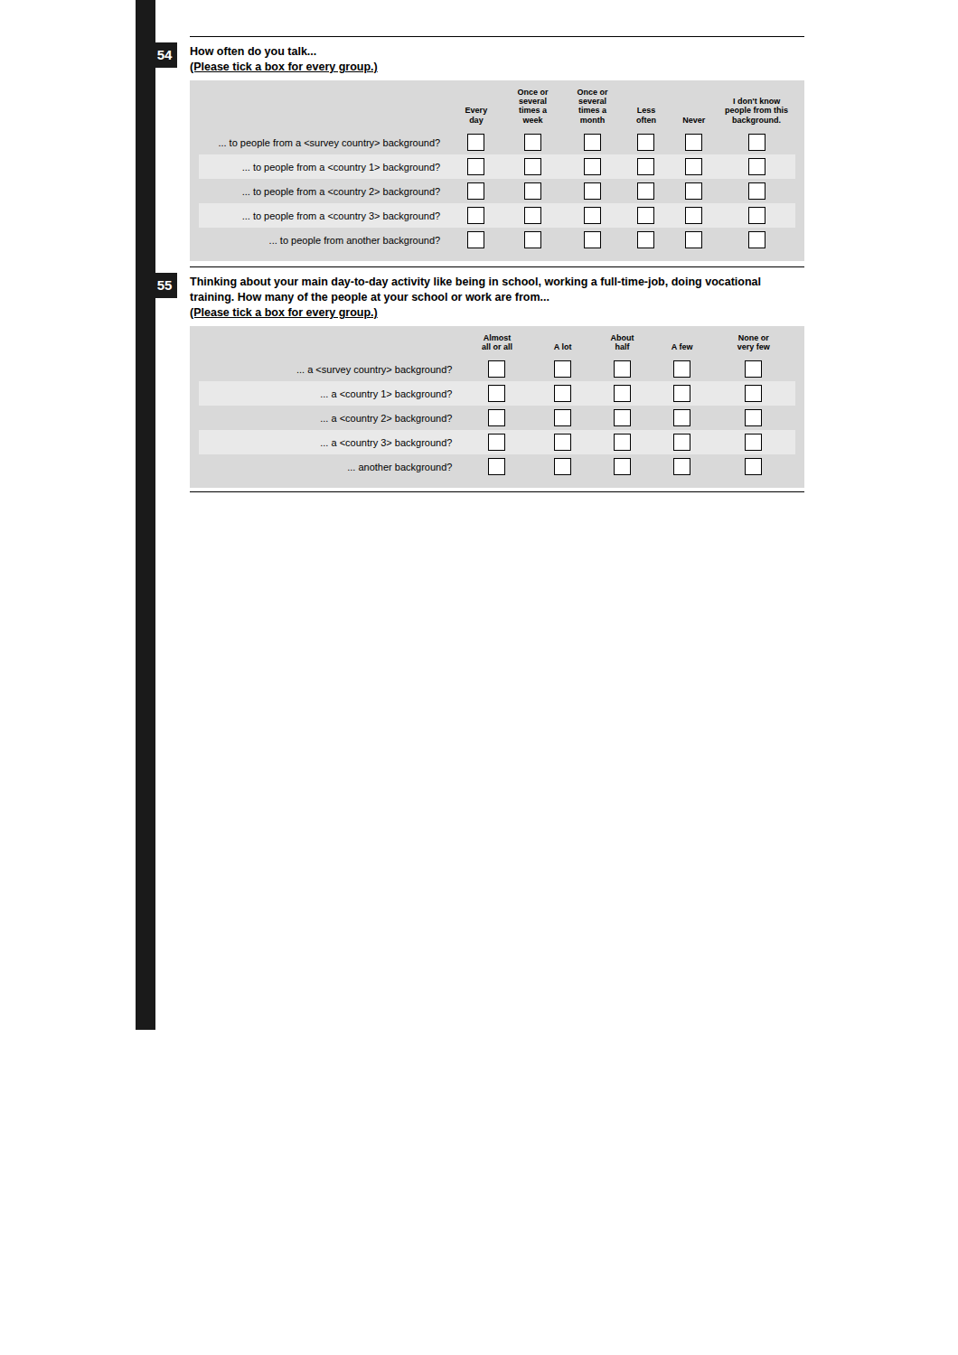54
How often do you talk...
(Please tick a box for every group.)
| | Every day | Once or several times a week | Once or several times a month | Less often | Never | I don't know people from this background. |
| --- | --- | --- | --- | --- | --- | --- |
| ... to people from a <survey country> background? | | | | | | |
| ... to people from a <country 1> background? | | | | | | |
| ... to people from a <country 2> background? | | | | | | |
| ... to people from a <country 3> background? | | | | | | |
| ... to people from another background? | | | | | | |
55
Thinking about your main day-to-day activity like being in school, working a full-time-job, doing vocational training. How many of the people at your school or work are from...
(Please tick a box for every group.)
| | Almost all or all | A lot | About half | A few | None or very few |
| --- | --- | --- | --- | --- | --- |
| ... a <survey country> background? | | | | | |
| ... a <country 1> background? | | | | | |
| ... a <country 2> background? | | | | | |
| ... a <country 3> background? | | | | | |
| ... another background? | | | | | |